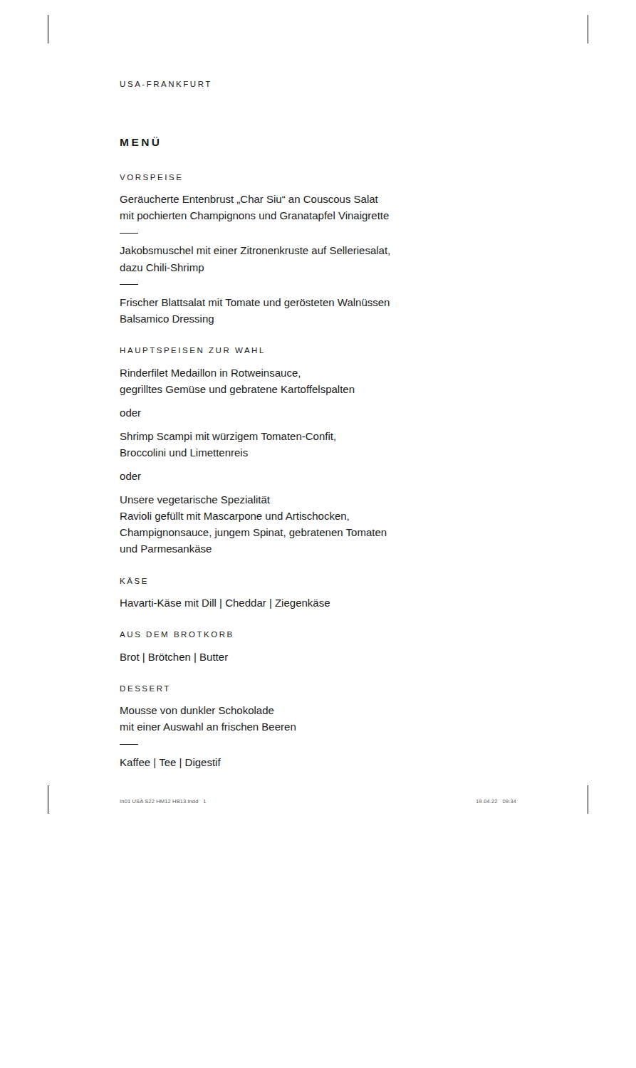USA-Frankfurt
Menü
Vorspeise
Geräucherte Entenbrust „Char Siu“ an Couscous Salat
mit pochierten Champignons und Granatapfel Vinaigrette
Jakobsmuschel mit einer Zitronenkruste auf Selleriesalat,
dazu Chili-Shrimp
Frischer Blattsalat mit Tomate und gerösteten Walnüssen
Balsamico Dressing
Hauptspeisen zur Wahl
Rinderfilet Medaillon in Rotweinsauce,
gegrilltes Gemüse und gebratene Kartoffelspalten
oder
Shrimp Scampi mit würzigem Tomaten-Confit,
Broccolini und Limettenreis
oder
Unsere vegetarische Spezialität
Ravioli gefüllt mit Mascarpone und Artischocken,
Champignonsauce, jungem Spinat, gebratenen Tomaten
und Parmesankäse
Käse
Havarti-Käse mit Dill | Cheddar | Ziegenkäse
Aus dem Brotkorb
Brot | Brötchen | Butter
Dessert
Mousse von dunkler Schokolade
mit einer Auswahl an frischen Beeren
Kaffee | Tee | Digestif
In01 USA S22 HM12 HB13.indd 1 19.04.22 09:34